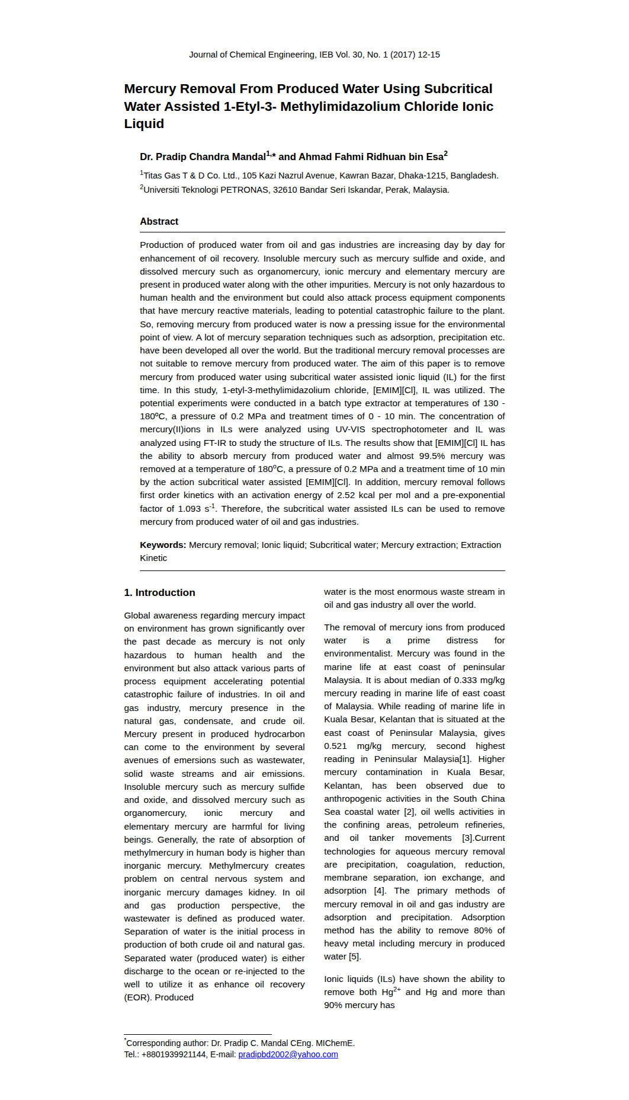Journal of Chemical Engineering, IEB Vol. 30, No. 1 (2017) 12-15
Mercury Removal From Produced Water Using Subcritical Water Assisted 1-Etyl-3- Methylimidazolium Chloride Ionic Liquid
Dr. Pradip Chandra Mandal1,* and Ahmad Fahmi Ridhuan bin Esa2
1Titas Gas T & D Co. Ltd., 105 Kazi Nazrul Avenue, Kawran Bazar, Dhaka-1215, Bangladesh.
2Universiti Teknologi PETRONAS, 32610 Bandar Seri Iskandar, Perak, Malaysia.
Abstract
Production of produced water from oil and gas industries are increasing day by day for enhancement of oil recovery. Insoluble mercury such as mercury sulfide and oxide, and dissolved mercury such as organomercury, ionic mercury and elementary mercury are present in produced water along with the other impurities. Mercury is not only hazardous to human health and the environment but could also attack process equipment components that have mercury reactive materials, leading to potential catastrophic failure to the plant. So, removing mercury from produced water is now a pressing issue for the environmental point of view. A lot of mercury separation techniques such as adsorption, precipitation etc. have been developed all over the world. But the traditional mercury removal processes are not suitable to remove mercury from produced water. The aim of this paper is to remove mercury from produced water using subcritical water assisted ionic liquid (IL) for the first time. In this study, 1-etyl-3-methylimidazolium chloride, [EMIM][Cl], IL was utilized. The potential experiments were conducted in a batch type extractor at temperatures of 130 - 180ºC, a pressure of 0.2 MPa and treatment times of 0 - 10 min. The concentration of mercury(II)ions in ILs were analyzed using UV-VIS spectrophotometer and IL was analyzed using FT-IR to study the structure of ILs. The results show that [EMIM][Cl] IL has the ability to absorb mercury from produced water and almost 99.5% mercury was removed at a temperature of 180oC, a pressure of 0.2 MPa and a treatment time of 10 min by the action subcritical water assisted [EMIM][Cl]. In addition, mercury removal follows first order kinetics with an activation energy of 2.52 kcal per mol and a pre-exponential factor of 1.093 s-1. Therefore, the subcritical water assisted ILs can be used to remove mercury from produced water of oil and gas industries.
Keywords: Mercury removal; Ionic liquid; Subcritical water; Mercury extraction; Extraction Kinetic
1. Introduction
Global awareness regarding mercury impact on environment has grown significantly over the past decade as mercury is not only hazardous to human health and the environment but also attack various parts of process equipment accelerating potential catastrophic failure of industries. In oil and gas industry, mercury presence in the natural gas, condensate, and crude oil. Mercury present in produced hydrocarbon can come to the environment by several avenues of emersions such as wastewater, solid waste streams and air emissions. Insoluble mercury such as mercury sulfide and oxide, and dissolved mercury such as organomercury, ionic mercury and elementary mercury are harmful for living beings. Generally, the rate of absorption of methylmercury in human body is higher than inorganic mercury. Methylmercury creates problem on central nervous system and inorganic mercury damages kidney. In oil and gas production perspective, the wastewater is defined as produced water. Separation of water is the initial process in production of both crude oil and natural gas. Separated water (produced water) is either discharge to the ocean or re-injected to the well to utilize it as enhance oil recovery (EOR). Produced
water is the most enormous waste stream in oil and gas industry all over the world.
The removal of mercury ions from produced water is a prime distress for environmentalist. Mercury was found in the marine life at east coast of peninsular Malaysia. It is about median of 0.333 mg/kg mercury reading in marine life of east coast of Malaysia. While reading of marine life in Kuala Besar, Kelantan that is situated at the east coast of Peninsular Malaysia, gives 0.521 mg/kg mercury, second highest reading in Peninsular Malaysia[1]. Higher mercury contamination in Kuala Besar, Kelantan, has been observed due to anthropogenic activities in the South China Sea coastal water [2], oil wells activities in the confining areas, petroleum refineries, and oil tanker movements [3].Current technologies for aqueous mercury removal are precipitation, coagulation, reduction, membrane separation, ion exchange, and adsorption [4]. The primary methods of mercury removal in oil and gas industry are adsorption and precipitation. Adsorption method has the ability to remove 80% of heavy metal including mercury in produced water [5].
Ionic liquids (ILs) have shown the ability to remove both Hg2+ and Hg and more than 90% mercury has
*Corresponding author: Dr. Pradip C. Mandal CEng. MIChemE.
Tel.: +8801939921144, E-mail: pradipbd2002@yahoo.com